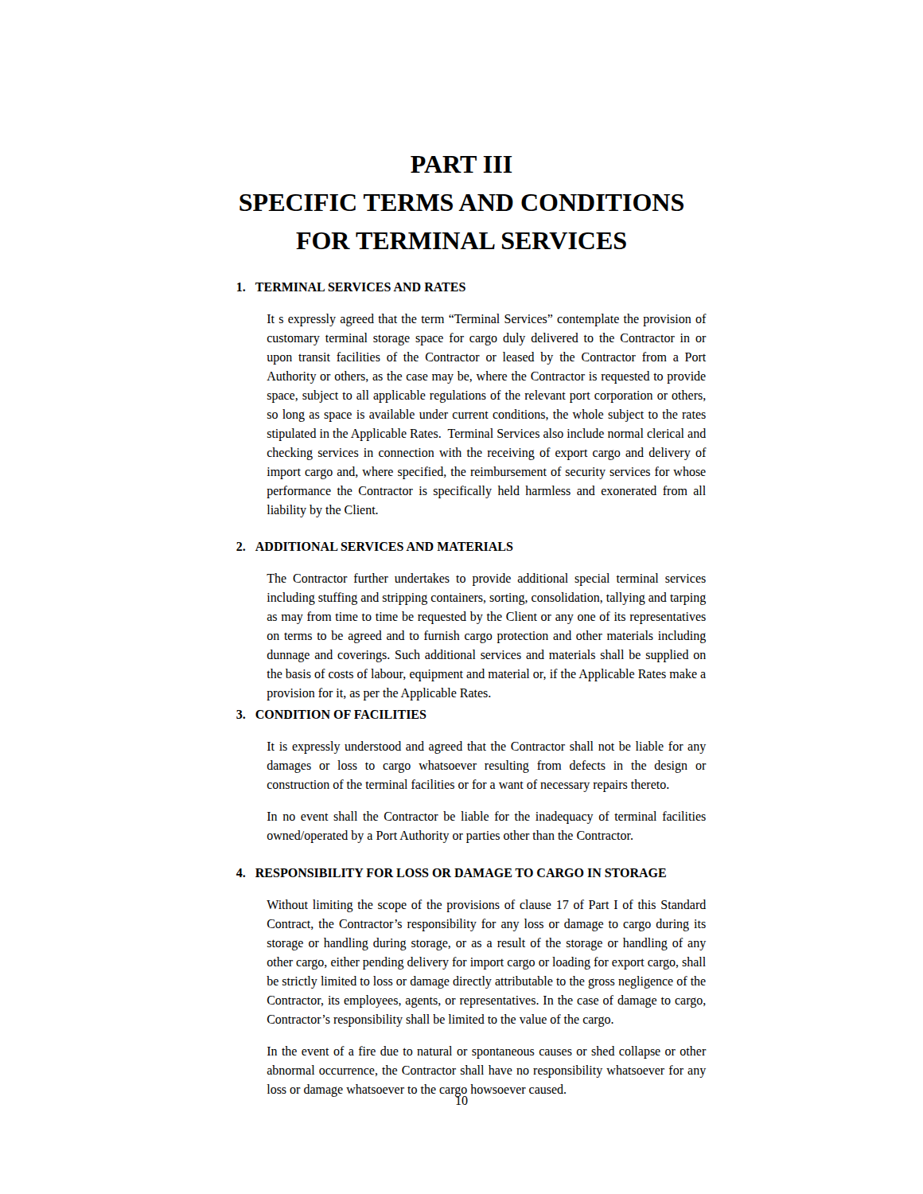PART III SPECIFIC TERMS AND CONDITIONS FOR TERMINAL SERVICES
1.
TERMINAL SERVICES AND RATES
It s expressly agreed that the term “Terminal Services” contemplate the provision of customary terminal storage space for cargo duly delivered to the Contractor in or upon transit facilities of the Contractor or leased by the Contractor from a Port Authority or others, as the case may be, where the Contractor is requested to provide space, subject to all applicable regulations of the relevant port corporation or others, so long as space is available under current conditions, the whole subject to the rates stipulated in the Applicable Rates. Terminal Services also include normal clerical and checking services in connection with the receiving of export cargo and delivery of import cargo and, where specified, the reimbursement of security services for whose performance the Contractor is specifically held harmless and exonerated from all liability by the Client.
2.
ADDITIONAL SERVICES AND MATERIALS
The Contractor further undertakes to provide additional special terminal services including stuffing and stripping containers, sorting, consolidation, tallying and tarping as may from time to time be requested by the Client or any one of its representatives on terms to be agreed and to furnish cargo protection and other materials including dunnage and coverings. Such additional services and materials shall be supplied on the basis of costs of labour, equipment and material or, if the Applicable Rates make a provision for it, as per the Applicable Rates.
3.
CONDITION OF FACILITIES
It is expressly understood and agreed that the Contractor shall not be liable for any damages or loss to cargo whatsoever resulting from defects in the design or construction of the terminal facilities or for a want of necessary repairs thereto.
In no event shall the Contractor be liable for the inadequacy of terminal facilities owned/operated by a Port Authority or parties other than the Contractor.
4.
RESPONSIBILITY FOR LOSS OR DAMAGE TO CARGO IN STORAGE
Without limiting the scope of the provisions of clause 17 of Part I of this Standard Contract, the Contractor’s responsibility for any loss or damage to cargo during its storage or handling during storage, or as a result of the storage or handling of any other cargo, either pending delivery for import cargo or loading for export cargo, shall be strictly limited to loss or damage directly attributable to the gross negligence of the Contractor, its employees, agents, or representatives. In the case of damage to cargo, Contractor’s responsibility shall be limited to the value of the cargo.
In the event of a fire due to natural or spontaneous causes or shed collapse or other abnormal occurrence, the Contractor shall have no responsibility whatsoever for any loss or damage whatsoever to the cargo howsoever caused.
10